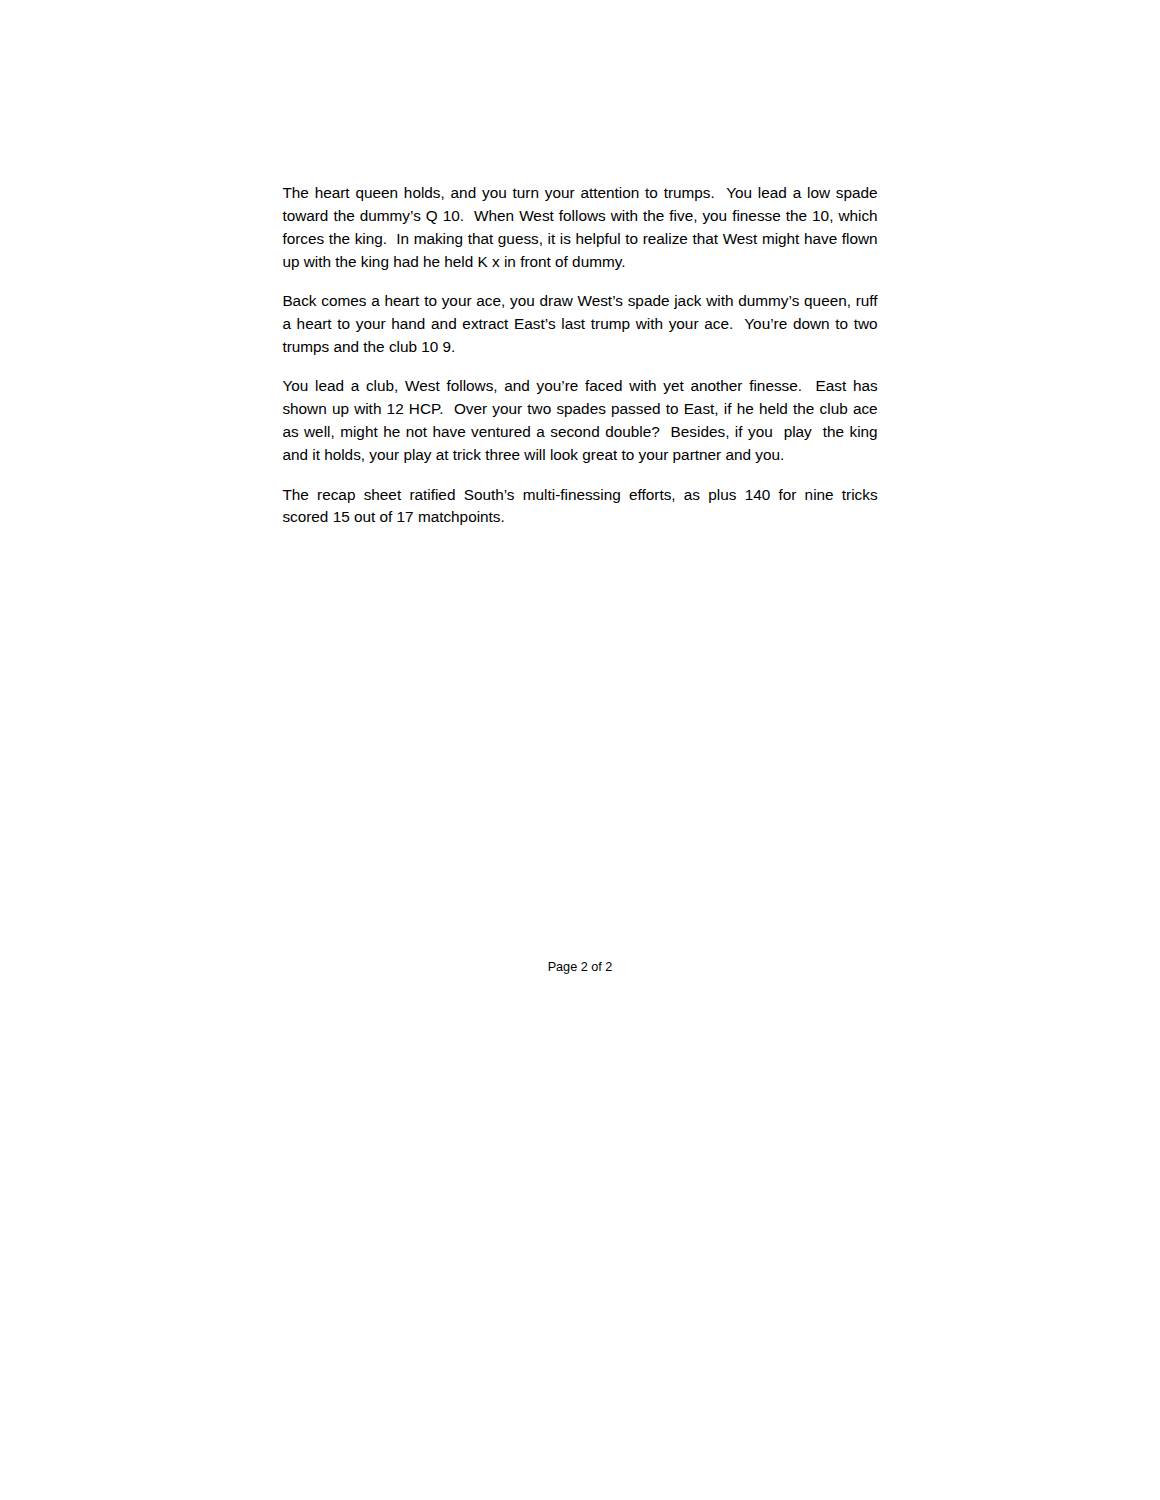The heart queen holds, and you turn your attention to trumps. You lead a low spade toward the dummy’s Q 10. When West follows with the five, you finesse the 10, which forces the king. In making that guess, it is helpful to realize that West might have flown up with the king had he held K x in front of dummy.
Back comes a heart to your ace, you draw West’s spade jack with dummy’s queen, ruff a heart to your hand and extract East’s last trump with your ace. You’re down to two trumps and the club 10 9.
You lead a club, West follows, and you’re faced with yet another finesse. East has shown up with 12 HCP. Over your two spades passed to East, if he held the club ace as well, might he not have ventured a second double? Besides, if you play the king and it holds, your play at trick three will look great to your partner and you.
The recap sheet ratified South’s multi-finessing efforts, as plus 140 for nine tricks scored 15 out of 17 matchpoints.
Page 2 of 2